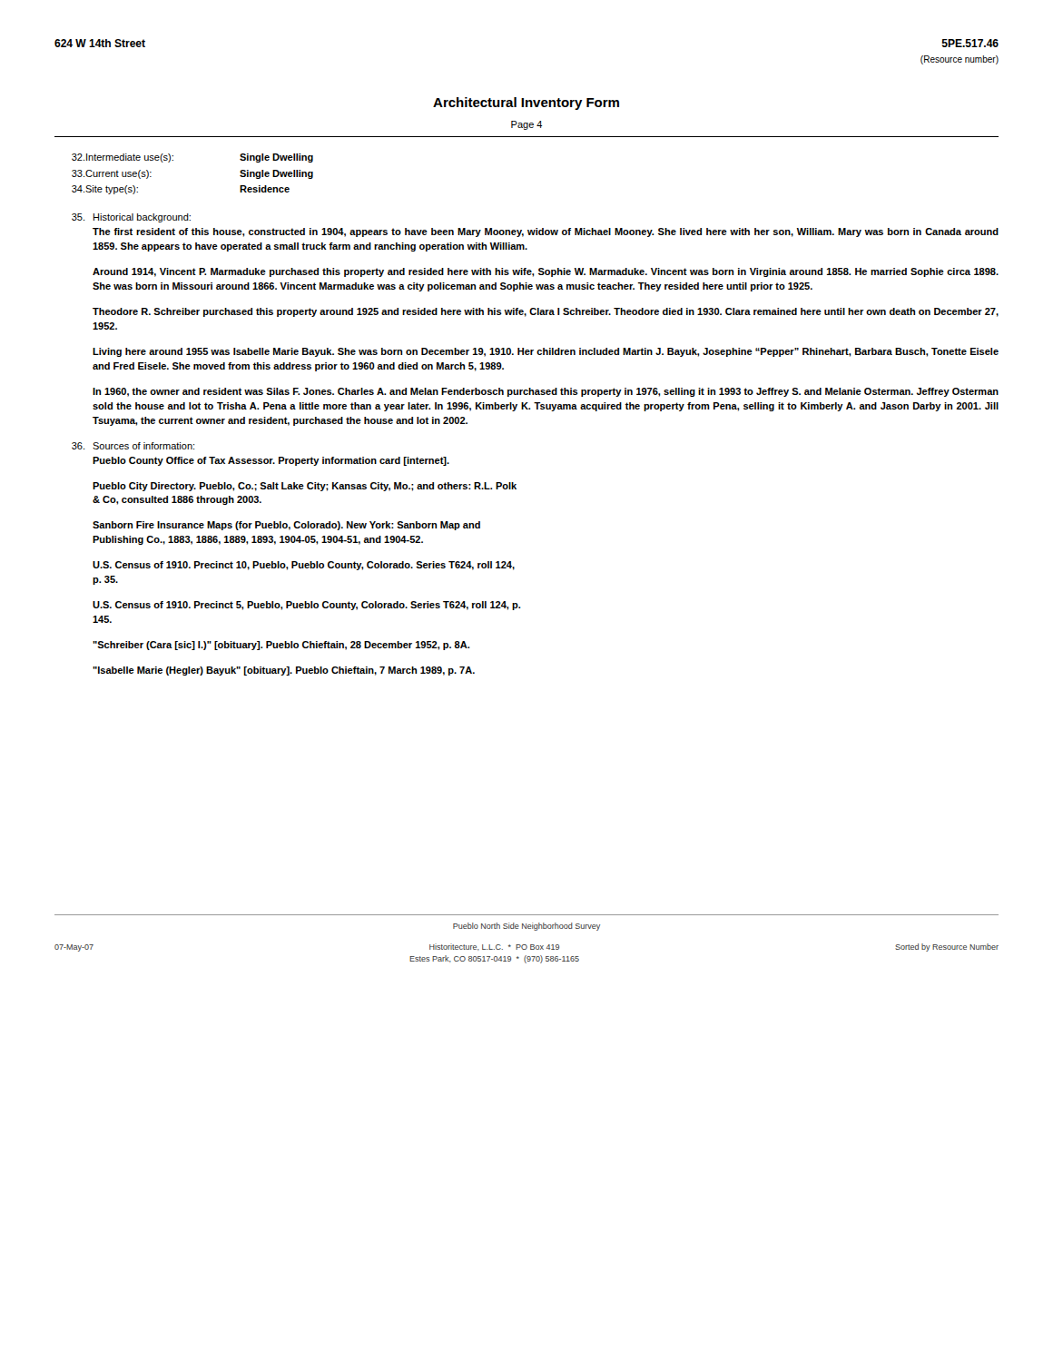624 W 14th Street
5PE.517.46
(Resource number)
Architectural Inventory Form
Page 4
| 32. | Intermediate use(s): | Single Dwelling |
| 33. | Current use(s): | Single Dwelling |
| 34. | Site type(s): | Residence |
35.
Historical background:
The first resident of this house, constructed in 1904, appears to have been Mary Mooney, widow of Michael Mooney. She lived here with her son, William. Mary was born in Canada around 1859. She appears to have operated a small truck farm and ranching operation with William.
Around 1914, Vincent P. Marmaduke purchased this property and resided here with his wife, Sophie W. Marmaduke. Vincent was born in Virginia around 1858. He married Sophie circa 1898. She was born in Missouri around 1866. Vincent Marmaduke was a city policeman and Sophie was a music teacher. They resided here until prior to 1925.
Theodore R. Schreiber purchased this property around 1925 and resided here with his wife, Clara I Schreiber. Theodore died in 1930. Clara remained here until her own death on December 27, 1952.
Living here around 1955 was Isabelle Marie Bayuk. She was born on December 19, 1910. Her children included Martin J. Bayuk, Josephine “Pepper” Rhinehart, Barbara Busch, Tonette Eisele and Fred Eisele. She moved from this address prior to 1960 and died on March 5, 1989.
In 1960, the owner and resident was Silas F. Jones. Charles A. and Melan Fenderbosch purchased this property in 1976, selling it in 1993 to Jeffrey S. and Melanie Osterman. Jeffrey Osterman sold the house and lot to Trisha A. Pena a little more than a year later. In 1996, Kimberly K. Tsuyama acquired the property from Pena, selling it to Kimberly A. and Jason Darby in 2001. Jill Tsuyama, the current owner and resident, purchased the house and lot in 2002.
36.
Sources of information:
Pueblo County Office of Tax Assessor. Property information card [internet].
Pueblo City Directory. Pueblo, Co.; Salt Lake City; Kansas City, Mo.; and others: R.L. Polk
& Co, consulted 1886 through 2003.
Sanborn Fire Insurance Maps (for Pueblo, Colorado). New York: Sanborn Map and
Publishing Co., 1883, 1886, 1889, 1893, 1904-05, 1904-51, and 1904-52.
U.S. Census of 1910. Precinct 10, Pueblo, Pueblo County, Colorado. Series T624, roll 124,
p. 35.
U.S. Census of 1910. Precinct 5, Pueblo, Pueblo County, Colorado. Series T624, roll 124, p.
145.
"Schreiber (Cara [sic] I.)" [obituary]. Pueblo Chieftain, 28 December 1952, p. 8A.
"Isabelle Marie (Hegler) Bayuk" [obituary]. Pueblo Chieftain, 7 March 1989, p. 7A.
Pueblo North Side Neighborhood Survey
07-May-07
Historitecture, L.L.C. * PO Box 419
Estes Park, CO 80517-0419 * (970) 586-1165
Sorted by Resource Number